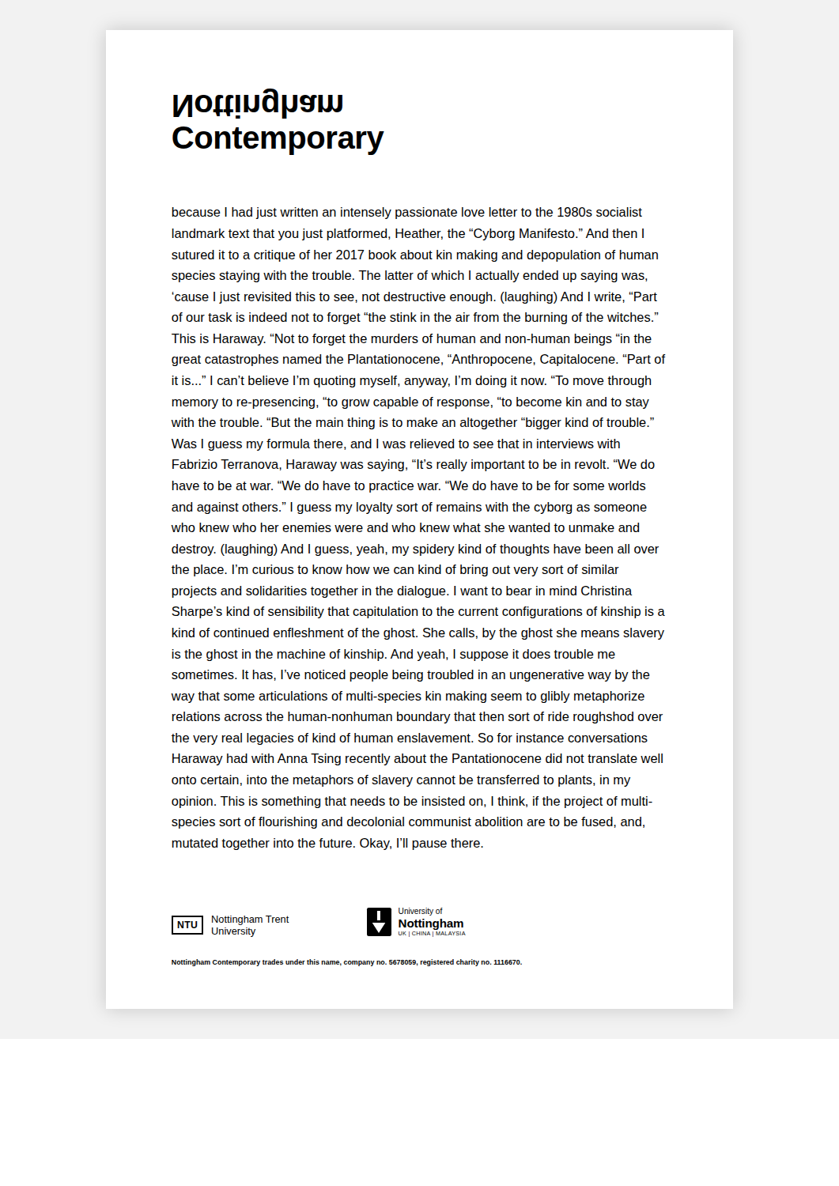Nottingham Contemporary
because I had just written an intensely passionate love letter to the 1980s socialist landmark text that you just platformed, Heather, the “Cyborg Manifesto.” And then I sutured it to a critique of her 2017 book about kin making and depopulation of human species staying with the trouble. The latter of which I actually ended up saying was, ‘cause I just revisited this to see, not destructive enough. (laughing) And I write, “Part of our task is indeed not to forget “the stink in the air from the burning of the witches.” This is Haraway. “Not to forget the murders of human and non-human beings “in the great catastrophes named the Plantationocene, “Anthropocene, Capitalocene. “Part of it is...” I can’t believe I’m quoting myself, anyway, I’m doing it now. “To move through memory to re-presencing, “to grow capable of response, “to become kin and to stay with the trouble. “But the main thing is to make an altogether “bigger kind of trouble.” Was I guess my formula there, and I was relieved to see that in interviews with Fabrizio Terranova, Haraway was saying, “It’s really important to be in revolt. “We do have to be at war. “We do have to practice war. “We do have to be for some worlds and against others.” I guess my loyalty sort of remains with the cyborg as someone who knew who her enemies were and who knew what she wanted to unmake and destroy. (laughing) And I guess, yeah, my spidery kind of thoughts have been all over the place. I’m curious to know how we can kind of bring out very sort of similar projects and solidarities together in the dialogue. I want to bear in mind Christina Sharpe’s kind of sensibility that capitulation to the current configurations of kinship is a kind of continued enfleshment of the ghost. She calls, by the ghost she means slavery is the ghost in the machine of kinship. And yeah, I suppose it does trouble me sometimes. It has, I’ve noticed people being troubled in an ungenerative way by the way that some articulations of multi-species kin making seem to glibly metaphorize relations across the human-nonhuman boundary that then sort of ride roughshod over the very real legacies of kind of human enslavement. So for instance conversations Haraway had with Anna Tsing recently about the Pantationocene did not translate well onto certain, into the metaphors of slavery cannot be transferred to plants, in my opinion. This is something that needs to be insisted on, I think, if the project of multi-species sort of flourishing and decolonial communist abolition are to be fused, and, mutated together into the future. Okay, I’ll pause there.
NTU
Nottingham Trent
University
University of Nottingham UK | CHINA | MALAYSIA
Nottingham Contemporary trades under this name, company no. 5678059, registered charity no. 1116670.